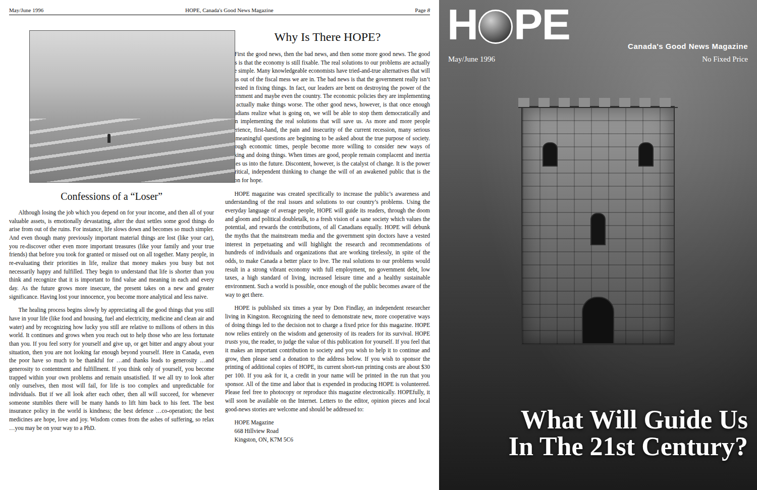May/June 1996 HOPE, Canada's Good News Magazine Page 8
Confessions of a “Loser”
Although losing the job which you depend on for your income, and then all of your valuable assets, is emotionally devastating, after the dust settles some good things do arise from out of the ruins. For instance, life slows down and becomes so much simpler. And even though many previously important material things are lost (like your car), you re-discover other even more important treasures (like your family and your true friends) that before you took for granted or missed out on all together. Many people, in re-evaluating their priorities in life, realize that money makes you busy but not necessarily happy and fulfilled. They begin to understand that life is shorter than you think and recognize that it is important to find value and meaning in each and every day. As the future grows more insecure, the present takes on a new and greater significance. Having lost your innocence, you become more analytical and less naive.
The healing process begins slowly by appreciating all the good things that you still have in your life (like food and housing, fuel and electricity, medicine and clean air and water) and by recognizing how lucky you still are relative to millions of others in this world. It continues and grows when you reach out to help those who are less fortunate than you. If you feel sorry for yourself and give up, or get bitter and angry about your situation, then you are not looking far enough beyond yourself. Here in Canada, even the poor have so much to be thankful for …and thanks leads to generosity …and generosity to contentment and fulfillment. If you think only of yourself, you become trapped within your own problems and remain unsatisfied. If we all try to look after only ourselves, then most will fail, for life is too complex and unpredictable for individuals. But if we all look after each other, then all will succeed, for whenever someone stumbles there will be many hands to lift him back to his feet. The best insurance policy in the world is kindness; the best defence …co-operation; the best medicines are hope, love and joy. Wisdom comes from the ashes of suffering, so relax …you may be on your way to a PhD.
Why Is There HOPE?
First the good news, then the bad news, and then some more good news. The good news is that the economy is still fixable. The real solutions to our problems are actually quite simple. Many knowledgeable economists have tried-and-true alternatives that will get us out of the fiscal mess we are in. The bad news is that the government really isn’t interested in fixing things. In fact, our leaders are bent on destroying the power of the government and maybe even the country. The economic policies they are implementing will actually make things worse. The other good news, however, is that once enough Canadians realize what is going on, we will be able to stop them democratically and begin implementing the real solutions that will save us. As more and more people experience, first-hand, the pain and insecurity of the current recession, many serious and meaningful questions are beginning to be asked about the true purpose of society. In tough economic times, people become more willing to consider new ways of thinking and doing things. When times are good, people remain complacent and inertia carries us into the future. Discontent, however, is the catalyst of change. It is the power of critical, independent thinking to change the will of an awakened public that is the reason for hope.
HOPE magazine was created specifically to increase the public’s awareness and understanding of the real issues and solutions to our country’s problems. Using the everyday language of average people, HOPE will guide its readers, through the doom and gloom and political doubletalk, to a fresh vision of a sane society which values the potential, and rewards the contributions, of all Canadians equally. HOPE will debunk the myths that the mainstream media and the government spin doctors have a vested interest in perpetuating and will highlight the research and recommendations of hundreds of individuals and organizations that are working tirelessly, in spite of the odds, to make Canada a better place to live. The real solutions to our problems would result in a strong vibrant economy with full employment, no government debt, low taxes, a high standard of living, increased leisure time and a healthy sustainable environment. Such a world is possible, once enough of the public becomes aware of the way to get there.
HOPE is published six times a year by Don Findlay, an independent researcher living in Kingston. Recognizing the need to demonstrate new, more cooperative ways of doing things led to the decision not to charge a fixed price for this magazine. HOPE now relies entirely on the wisdom and generosity of its readers for its survival. HOPE trusts you, the reader, to judge the value of this publication for yourself. If you feel that it makes an important contribution to society and you wish to help it to continue and grow, then please send a donation to the address below. If you wish to sponsor the printing of additional copies of HOPE, its current short-run printing costs are about $30 per 100. If you ask for it, a credit in your name will be printed in the run that you sponsor. All of the time and labor that is expended in producing HOPE is volunteered. Please feel free to photocopy or reproduce this magazine electronically. HOPEfully, it will soon be available on the Internet. Letters to the editor, opinion pieces and local good-news stories are welcome and should be addressed to:
HOPE Magazine
668 Hillview Road
Kingston, ON, K7M 5C6
H PE
Canada's Good News Magazine
May/June 1996 No Fixed Price
What Will Guide Us In The 21st Century?